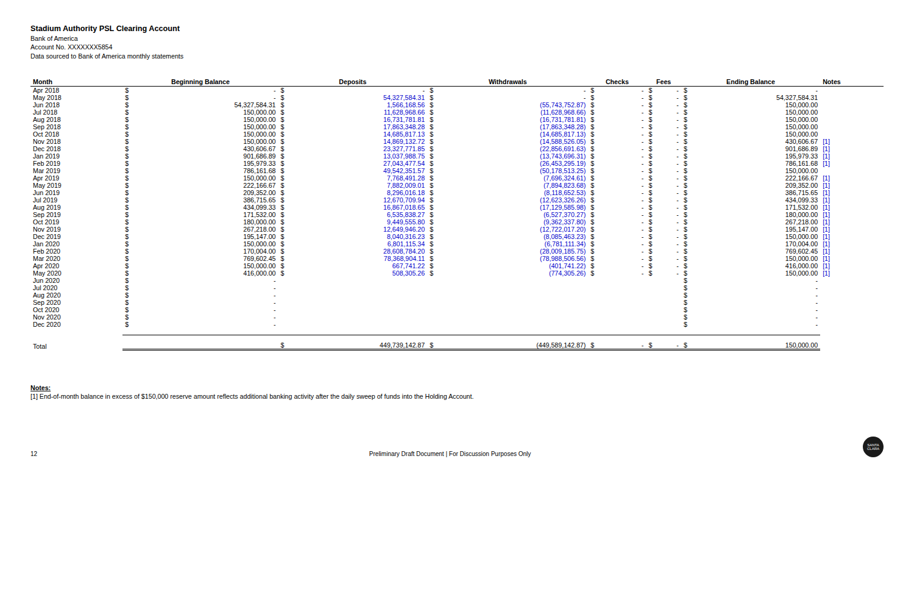Stadium Authority PSL Clearing Account
Bank of America
Account No. XXXXXXX5854
Data sourced to Bank of America monthly statements
| Month | Beginning Balance | Deposits | Withdrawals | Checks | Fees | Ending Balance | Notes |
| --- | --- | --- | --- | --- | --- | --- | --- |
| Apr 2018 | $ | - | $ | - | $ | - | $ | - | $ | - | $ | - | |
| May 2018 | $ | - | $ | 54,327,584.31 | $ | - | $ | - | $ | - | $ | 54,327,584.31 | |
| Jun 2018 | $ | 54,327,584.31 | $ | 1,566,168.56 | $ | (55,743,752.87) | $ | - | $ | - | $ | 150,000.00 | |
| Jul 2018 | $ | 150,000.00 | $ | 11,628,968.66 | $ | (11,628,968.66) | $ | - | $ | - | $ | 150,000.00 | |
| Aug 2018 | $ | 150,000.00 | $ | 16,731,781.81 | $ | (16,731,781.81) | $ | - | $ | - | $ | 150,000.00 | |
| Sep 2018 | $ | 150,000.00 | $ | 17,863,348.28 | $ | (17,863,348.28) | $ | - | $ | - | $ | 150,000.00 | |
| Oct 2018 | $ | 150,000.00 | $ | 14,685,817.13 | $ | (14,685,817.13) | $ | - | $ | - | $ | 150,000.00 | |
| Nov 2018 | $ | 150,000.00 | $ | 14,869,132.72 | $ | (14,588,526.05) | $ | - | $ | - | $ | 430,606.67 | [1] |
| Dec 2018 | $ | 430,606.67 | $ | 23,327,771.85 | $ | (22,856,691.63) | $ | - | $ | - | $ | 901,686.89 | [1] |
| Jan 2019 | $ | 901,686.89 | $ | 13,037,988.75 | $ | (13,743,696.31) | $ | - | $ | - | $ | 195,979.33 | [1] |
| Feb 2019 | $ | 195,979.33 | $ | 27,043,477.54 | $ | (26,453,295.19) | $ | - | $ | - | $ | 786,161.68 | [1] |
| Mar 2019 | $ | 786,161.68 | $ | 49,542,351.57 | $ | (50,178,513.25) | $ | - | $ | - | $ | 150,000.00 | |
| Apr 2019 | $ | 150,000.00 | $ | 7,768,491.28 | $ | (7,696,324.61) | $ | - | $ | - | $ | 222,166.67 | [1] |
| May 2019 | $ | 222,166.67 | $ | 7,882,009.01 | $ | (7,894,823.68) | $ | - | $ | - | $ | 209,352.00 | [1] |
| Jun 2019 | $ | 209,352.00 | $ | 8,296,016.18 | $ | (8,118,652.53) | $ | - | $ | - | $ | 386,715.65 | [1] |
| Jul 2019 | $ | 386,715.65 | $ | 12,670,709.94 | $ | (12,623,326.26) | $ | - | $ | - | $ | 434,099.33 | [1] |
| Aug 2019 | $ | 434,099.33 | $ | 16,867,018.65 | $ | (17,129,585.98) | $ | - | $ | - | $ | 171,532.00 | [1] |
| Sep 2019 | $ | 171,532.00 | $ | 6,535,838.27 | $ | (6,527,370.27) | $ | - | $ | - | $ | 180,000.00 | [1] |
| Oct 2019 | $ | 180,000.00 | $ | 9,449,555.80 | $ | (9,362,337.80) | $ | - | $ | - | $ | 267,218.00 | [1] |
| Nov 2019 | $ | 267,218.00 | $ | 12,649,946.20 | $ | (12,722,017.20) | $ | - | $ | - | $ | 195,147.00 | [1] |
| Dec 2019 | $ | 195,147.00 | $ | 8,040,316.23 | $ | (8,085,463.23) | $ | - | $ | - | $ | 150,000.00 | [1] |
| Jan 2020 | $ | 150,000.00 | $ | 6,801,115.34 | $ | (6,781,111.34) | $ | - | $ | - | $ | 170,004.00 | [1] |
| Feb 2020 | $ | 170,004.00 | $ | 28,608,784.20 | $ | (28,009,185.75) | $ | - | $ | - | $ | 769,602.45 | [1] |
| Mar 2020 | $ | 769,602.45 | $ | 78,368,904.11 | $ | (78,988,506.56) | $ | - | $ | - | $ | 150,000.00 | [1] |
| Apr 2020 | $ | 150,000.00 | $ | 667,741.22 | $ | (401,741.22) | $ | - | $ | - | $ | 416,000.00 | [1] |
| May 2020 | $ | 416,000.00 | $ | 508,305.26 | $ | (774,305.26) | $ | - | $ | - | $ | 150,000.00 | [1] |
| Jun 2020 | $ | - | | | | | | | | | $ | - | |
| Jul 2020 | $ | - | | | | | | | | | $ | - | |
| Aug 2020 | $ | - | | | | | | | | | $ | - | |
| Sep 2020 | $ | - | | | | | | | | | $ | - | |
| Oct 2020 | $ | - | | | | | | | | | $ | - | |
| Nov 2020 | $ | - | | | | | | | | | $ | - | |
| Dec 2020 | $ | - | | | | | | | | | $ | - | |
| Total | | | $ | 449,739,142.87 | $ | (449,589,142.87) | $ | - | $ | - | $ | 150,000.00 | |
Notes:
[1] End-of-month balance in excess of $150,000 reserve amount reflects additional banking activity after the daily sweep of funds into the Holding Account.
12
Preliminary Draft Document | For Discussion Purposes Only
SANTA
CLARA